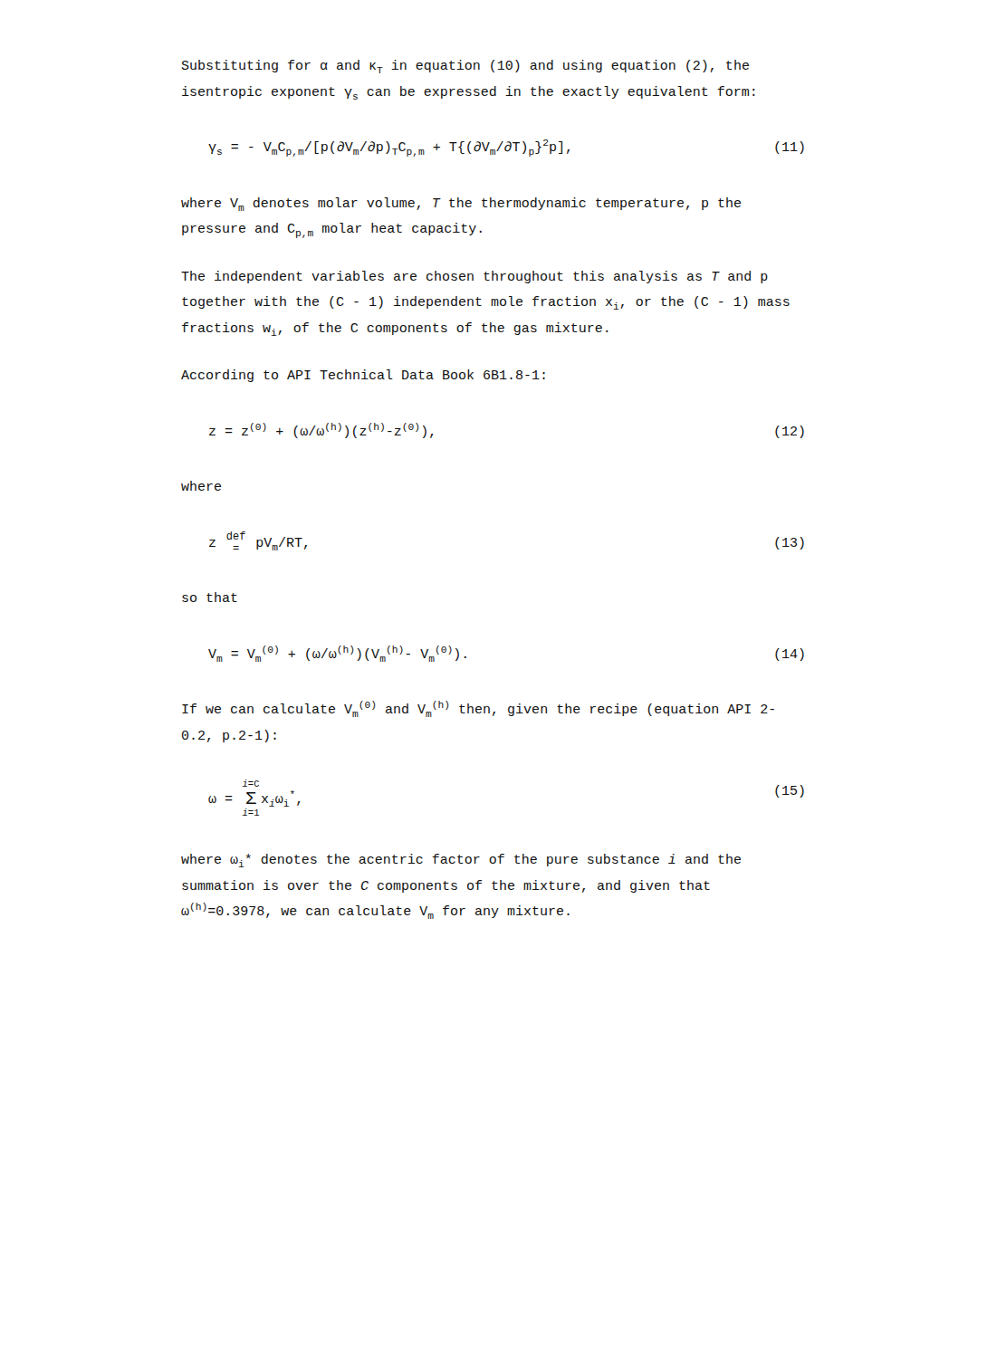Substituting for α and κT in equation (10) and using equation (2), the isentropic exponent γs can be expressed in the exactly equivalent form:
γs = - VmCp,m/[p(∂Vm/∂p)TCp,m + T{(∂Vm/∂T)p}2p], (11)
where Vm denotes molar volume, T the thermodynamic temperature, p the pressure and Cp,m molar heat capacity.
The independent variables are chosen throughout this analysis as T and p together with the (C - 1) independent mole fraction xi, or the (C - 1) mass fractions wi, of the C components of the gas mixture.
According to API Technical Data Book 6B1.8-1:
z = z(0) + (ω/ω(h))(z(h)-z(0)), (12)
where
z def= pVm/RT, (13)
so that
Vm = Vm(0) + (ω/ω(h))(Vm(h)- Vm(0)). (14)
If we can calculate Vm(0) and Vm(h) then, given the recipe (equation API 2-0.2, p.2-1):
ω = i=C Σi=1xiωi*, (15)
where ωi* denotes the acentric factor of the pure substance i and the summation is over the C components of the mixture, and given that ω(h)=0.3978, we can calculate Vm for any mixture.